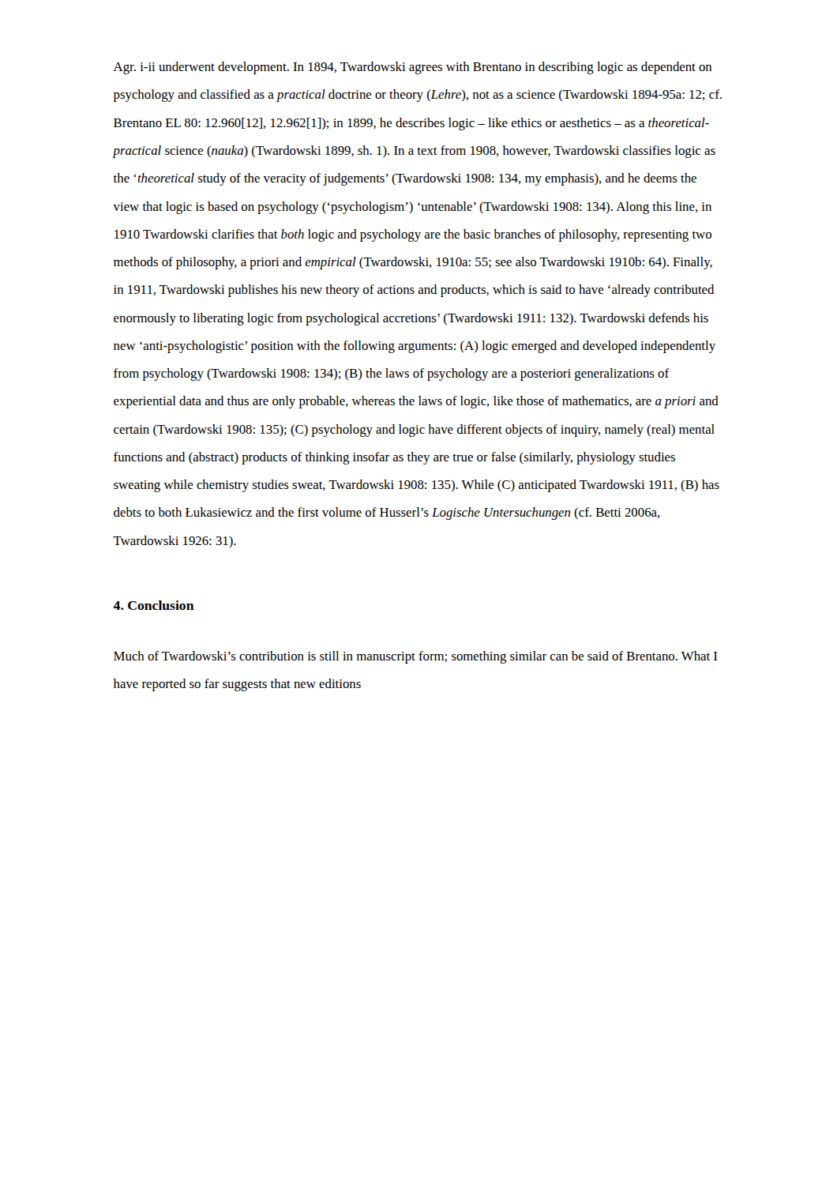Agr. i-ii underwent development. In 1894, Twardowski agrees with Brentano in describing logic as dependent on psychology and classified as a practical doctrine or theory (Lehre), not as a science (Twardowski 1894-95a: 12; cf. Brentano EL 80: 12.960[12], 12.962[1]); in 1899, he describes logic – like ethics or aesthetics – as a theoretical-practical science (nauka) (Twardowski 1899, sh. 1). In a text from 1908, however, Twardowski classifies logic as the ‘theoretical study of the veracity of judgements’ (Twardowski 1908: 134, my emphasis), and he deems the view that logic is based on psychology (‘psychologism’) ‘untenable’ (Twardowski 1908: 134). Along this line, in 1910 Twardowski clarifies that both logic and psychology are the basic branches of philosophy, representing two methods of philosophy, a priori and empirical (Twardowski, 1910a: 55; see also Twardowski 1910b: 64). Finally, in 1911, Twardowski publishes his new theory of actions and products, which is said to have ‘already contributed enormously to liberating logic from psychological accretions’ (Twardowski 1911: 132). Twardowski defends his new ‘anti-psychologistic’ position with the following arguments: (A) logic emerged and developed independently from psychology (Twardowski 1908: 134); (B) the laws of psychology are a posteriori generalizations of experiential data and thus are only probable, whereas the laws of logic, like those of mathematics, are a priori and certain (Twardowski 1908: 135); (C) psychology and logic have different objects of inquiry, namely (real) mental functions and (abstract) products of thinking insofar as they are true or false (similarly, physiology studies sweating while chemistry studies sweat, Twardowski 1908: 135). While (C) anticipated Twardowski 1911, (B) has debts to both Łukasiewicz and the first volume of Husserl’s Logische Untersuchungen (cf. Betti 2006a, Twardowski 1926: 31).
4. Conclusion
Much of Twardowski’s contribution is still in manuscript form; something similar can be said of Brentano. What I have reported so far suggests that new editions